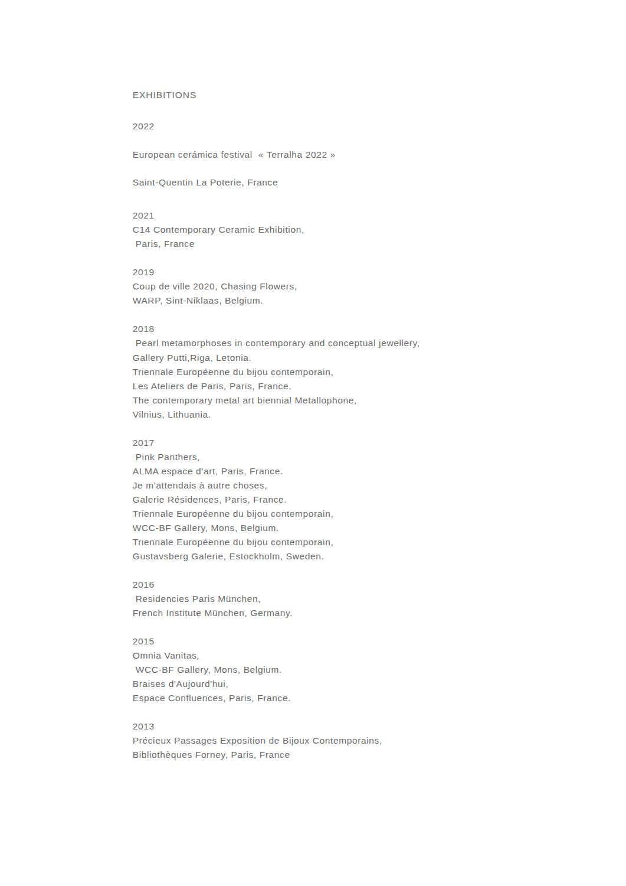EXHIBITIONS
2022
European cerámica festival « Terralha 2022 »
Saint-Quentin La Poterie, France
2021
C14 Contemporary Ceramic Exhibition,
Paris, France
2019
Coup de ville 2020, Chasing Flowers,
WARP, Sint-Niklaas, Belgium.
2018
Pearl metamorphoses in contemporary and conceptual jewellery,
Gallery Putti,Riga, Letonia.
Triennale Européenne du bijou contemporain,
Les Ateliers de Paris, Paris, France.
The contemporary metal art biennial Metallophone,
Vilnius, Lithuania.
2017
Pink Panthers,
ALMA espace d'art, Paris, France.
Je m'attendais à autre choses,
Galerie Résidences, Paris, France.
Triennale Européenne du bijou contemporain,
WCC-BF Gallery, Mons, Belgium.
Triennale Européenne du bijou contemporain,
Gustavsberg Galerie, Estockholm, Sweden.
2016
Residencies Paris München,
French Institute München, Germany.
2015
Omnia Vanitas,
WCC-BF Gallery, Mons, Belgium.
Braises d'Aujourd'hui,
Espace Confluences, Paris, France.
2013
Précieux Passages Exposition de Bijoux Contemporains,
Bibliothèques Forney, Paris, France